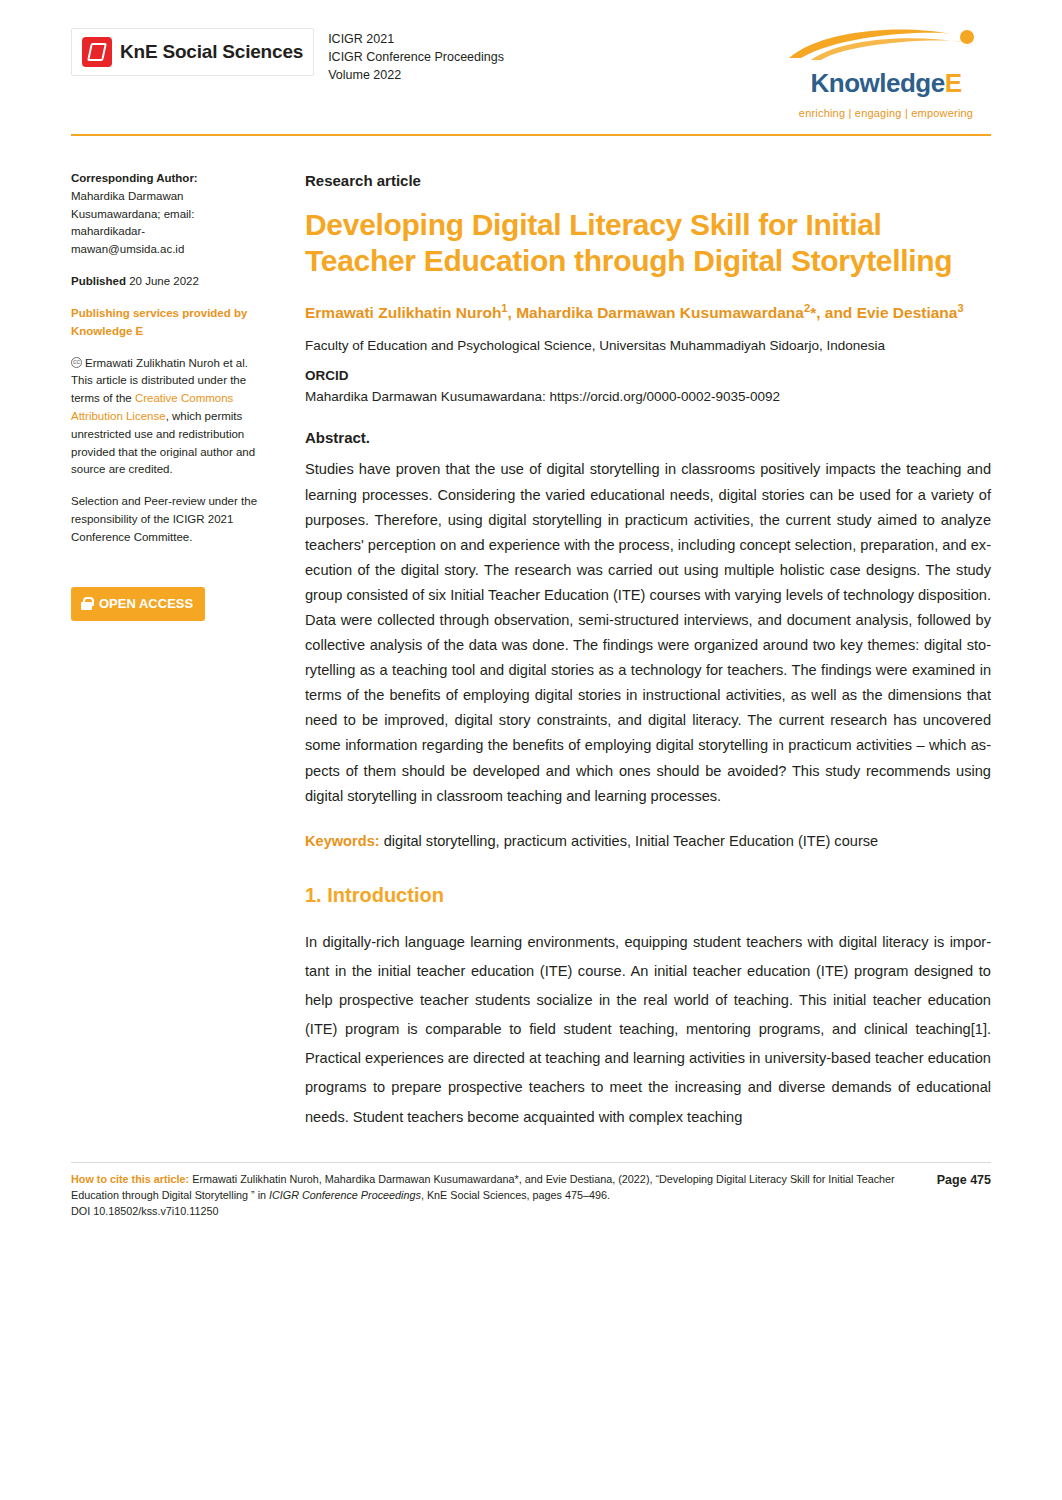KnE Social Sciences
ICIGR 2021
ICIGR Conference Proceedings
Volume 2022
KnowledgeE
enriching | engaging | empowering
Corresponding Author:
Mahardika Darmawan
Kusumawardana; email:
mahardikadar-
mawan@umsida.ac.id
Published 20 June 2022
Publishing services provided by
Knowledge E
Ermawati Zulikhatin Nuroh et al. This article is distributed under the terms of the Creative Commons Attribution License, which permits unrestricted use and redistribution provided that the original author and source are credited.
Selection and Peer-review under the responsibility of the ICIGR 2021 Conference Committee.
OPEN ACCESS
Research article
Developing Digital Literacy Skill for Initial Teacher Education through Digital Storytelling
Ermawati Zulikhatin Nuroh1, Mahardika Darmawan Kusumawardana2*, and Evie Destiana3
Faculty of Education and Psychological Science, Universitas Muhammadiyah Sidoarjo, Indonesia
ORCID
Mahardika Darmawan Kusumawardana: https://orcid.org/0000-0002-9035-0092
Abstract.
Studies have proven that the use of digital storytelling in classrooms positively impacts the teaching and learning processes. Considering the varied educational needs, digital stories can be used for a variety of purposes. Therefore, using digital storytelling in practicum activities, the current study aimed to analyze teachers' perception on and experience with the process, including concept selection, preparation, and execution of the digital story. The research was carried out using multiple holistic case designs. The study group consisted of six Initial Teacher Education (ITE) courses with varying levels of technology disposition. Data were collected through observation, semi-structured interviews, and document analysis, followed by collective analysis of the data was done. The findings were organized around two key themes: digital storytelling as a teaching tool and digital stories as a technology for teachers. The findings were examined in terms of the benefits of employing digital stories in instructional activities, as well as the dimensions that need to be improved, digital story constraints, and digital literacy. The current research has uncovered some information regarding the benefits of employing digital storytelling in practicum activities – which aspects of them should be developed and which ones should be avoided? This study recommends using digital storytelling in classroom teaching and learning processes.
Keywords: digital storytelling, practicum activities, Initial Teacher Education (ITE) course
1. Introduction
In digitally-rich language learning environments, equipping student teachers with digital literacy is important in the initial teacher education (ITE) course. An initial teacher education (ITE) program designed to help prospective teacher students socialize in the real world of teaching. This initial teacher education (ITE) program is comparable to field student teaching, mentoring programs, and clinical teaching[1]. Practical experiences are directed at teaching and learning activities in university-based teacher education programs to prepare prospective teachers to meet the increasing and diverse demands of educational needs. Student teachers become acquainted with complex teaching
Page 475 How to cite this article: Ermawati Zulikhatin Nuroh, Mahardika Darmawan Kusumawardana*, and Evie Destiana, (2022), “Developing Digital Literacy Skill for Initial Teacher Education through Digital Storytelling ” in ICIGR Conference Proceedings, KnE Social Sciences, pages 475–496.
DOI 10.18502/kss.v7i10.11250